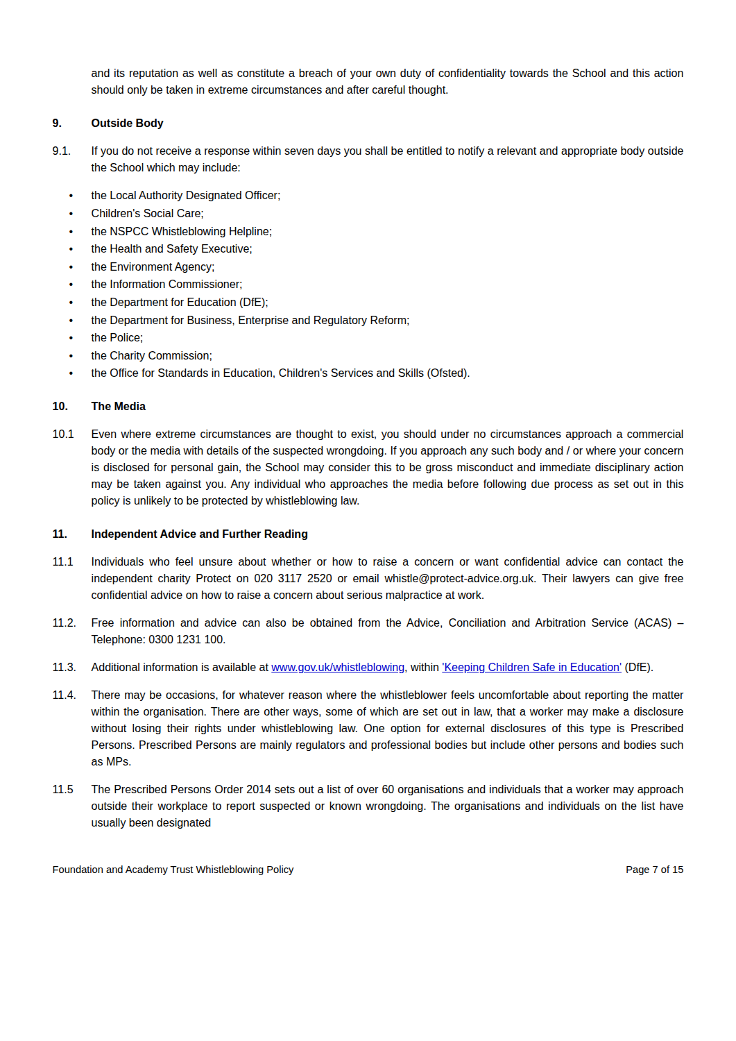and its reputation as well as constitute a breach of your own duty of confidentiality towards the School and this action should only be taken in extreme circumstances and after careful thought.
9.
Outside Body
9.1.
If you do not receive a response within seven days you shall be entitled to notify a relevant and appropriate body outside the School which may include:
the Local Authority Designated Officer;
Children's Social Care;
the NSPCC Whistleblowing Helpline;
the Health and Safety Executive;
the Environment Agency;
the Information Commissioner;
the Department for Education (DfE);
the Department for Business, Enterprise and Regulatory Reform;
the Police;
the Charity Commission;
the Office for Standards in Education, Children's Services and Skills (Ofsted).
10.
The Media
10.1
Even where extreme circumstances are thought to exist, you should under no circumstances approach a commercial body or the media with details of the suspected wrongdoing. If you approach any such body and / or where your concern is disclosed for personal gain, the School may consider this to be gross misconduct and immediate disciplinary action may be taken against you. Any individual who approaches the media before following due process as set out in this policy is unlikely to be protected by whistleblowing law.
11.
Independent Advice and Further Reading
11.1
Individuals who feel unsure about whether or how to raise a concern or want confidential advice can contact the independent charity Protect on 020 3117 2520 or email whistle@protect-advice.org.uk. Their lawyers can give free confidential advice on how to raise a concern about serious malpractice at work.
11.2.
Free information and advice can also be obtained from the Advice, Conciliation and Arbitration Service (ACAS) – Telephone: 0300 1231 100.
11.3.
Additional information is available at www.gov.uk/whistleblowing, within 'Keeping Children Safe in Education' (DfE).
11.4.
There may be occasions, for whatever reason where the whistleblower feels uncomfortable about reporting the matter within the organisation. There are other ways, some of which are set out in law, that a worker may make a disclosure without losing their rights under whistleblowing law. One option for external disclosures of this type is Prescribed Persons. Prescribed Persons are mainly regulators and professional bodies but include other persons and bodies such as MPs.
11.5
The Prescribed Persons Order 2014 sets out a list of over 60 organisations and individuals that a worker may approach outside their workplace to report suspected or known wrongdoing. The organisations and individuals on the list have usually been designated
Foundation and Academy Trust Whistleblowing Policy
Page 7 of 15